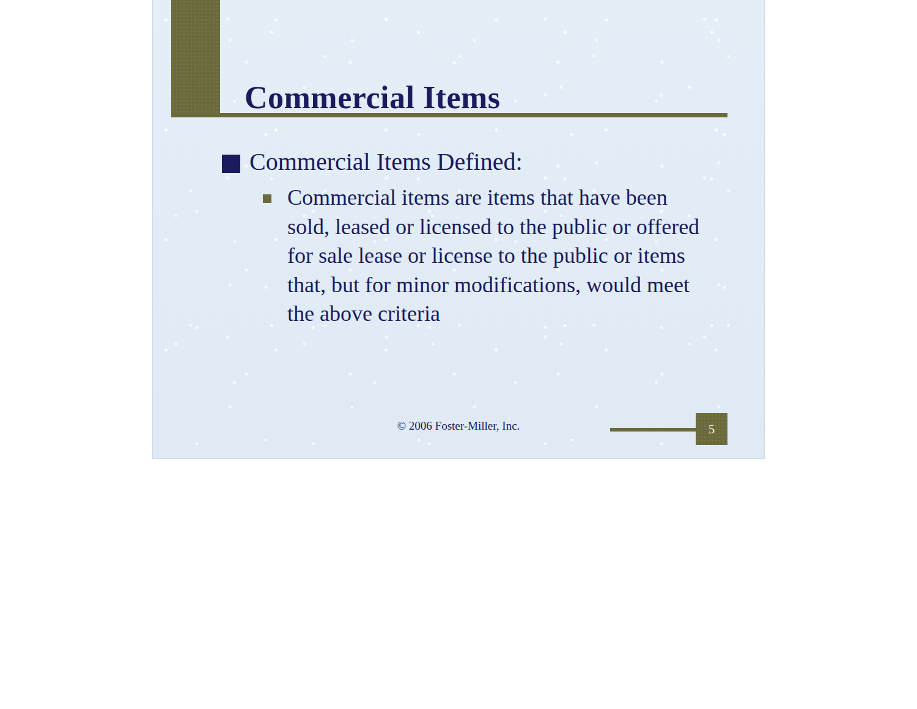Commercial Items
Commercial Items Defined:
Commercial items are items that have been sold, leased or licensed to the public or offered for sale lease or license to the public or items that, but for minor modifications, would meet the above criteria
© 2006 Foster-Miller, Inc.
5